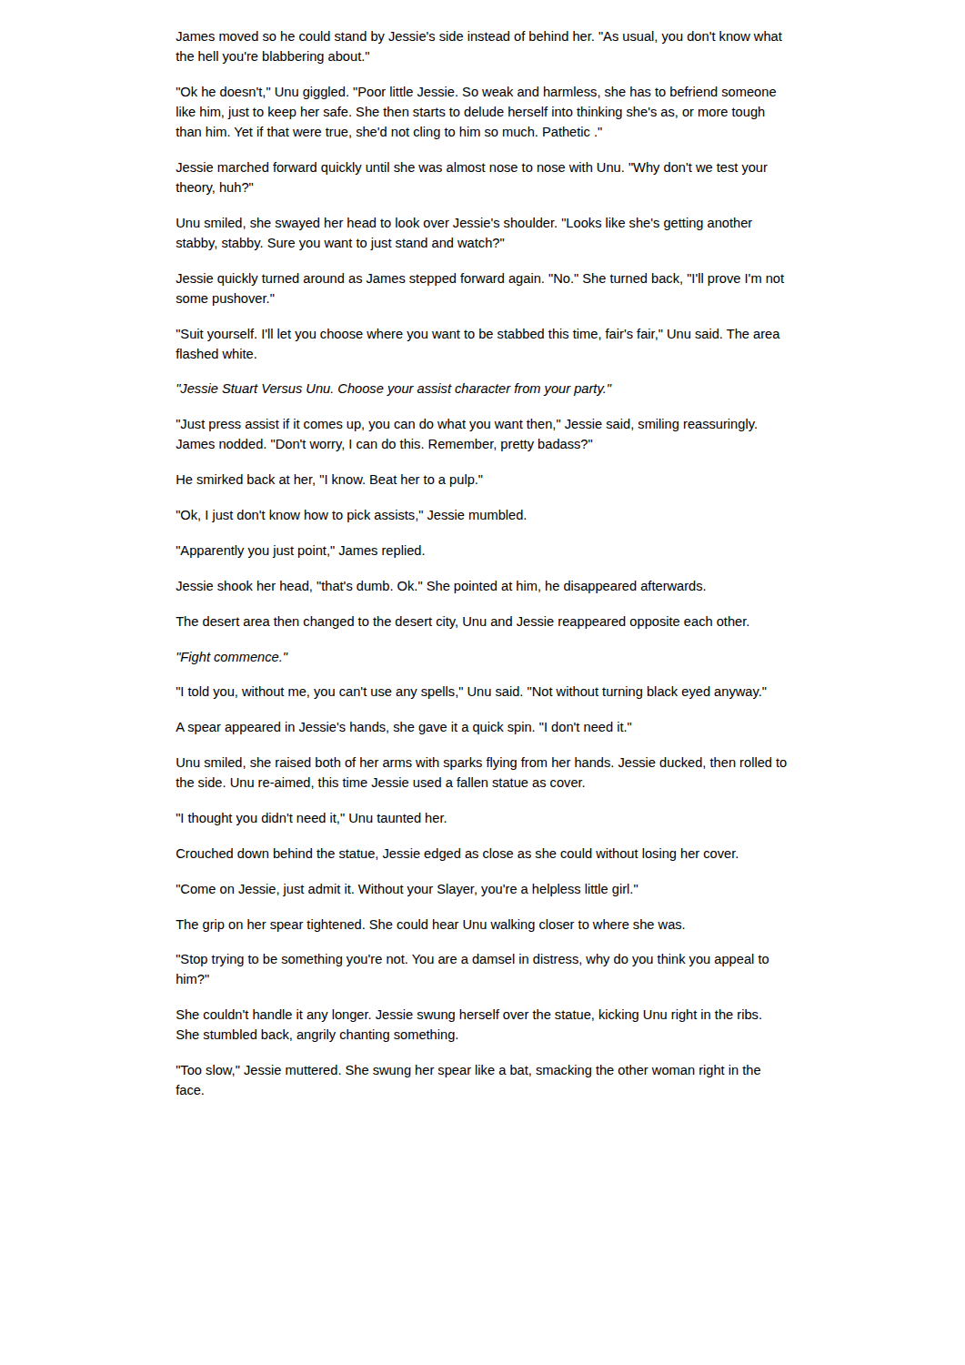James moved so he could stand by Jessie's side instead of behind her. "As usual, you don't know what the hell you're blabbering about."
"Ok he doesn't," Unu giggled. "Poor little Jessie. So weak and harmless, she has to befriend someone like him, just to keep her safe. She then starts to delude herself into thinking she's as, or more tough than him. Yet if that were true, she'd not cling to him so much. Pathetic ."
Jessie marched forward quickly until she was almost nose to nose with Unu. "Why don't we test your theory, huh?"
Unu smiled, she swayed her head to look over Jessie's shoulder. "Looks like she's getting another stabby, stabby. Sure you want to just stand and watch?"
Jessie quickly turned around as James stepped forward again. "No." She turned back, "I'll prove I'm not some pushover."
"Suit yourself. I'll let you choose where you want to be stabbed this time, fair's fair," Unu said. The area flashed white.
"Jessie Stuart Versus Unu. Choose your assist character from your party."
"Just press assist if it comes up, you can do what you want then," Jessie said, smiling reassuringly. James nodded. "Don't worry, I can do this. Remember, pretty badass?"
He smirked back at her, "I know. Beat her to a pulp."
"Ok, I just don't know how to pick assists," Jessie mumbled.
"Apparently you just point," James replied.
Jessie shook her head, "that's dumb. Ok." She pointed at him, he disappeared afterwards.
The desert area then changed to the desert city, Unu and Jessie reappeared opposite each other.
"Fight commence."
"I told you, without me, you can't use any spells," Unu said. "Not without turning black eyed anyway."
A spear appeared in Jessie's hands, she gave it a quick spin. "I don't need it."
Unu smiled, she raised both of her arms with sparks flying from her hands. Jessie ducked, then rolled to the side. Unu re-aimed, this time Jessie used a fallen statue as cover.
"I thought you didn't need it," Unu taunted her.
Crouched down behind the statue, Jessie edged as close as she could without losing her cover.
"Come on Jessie, just admit it. Without your Slayer, you're a helpless little girl."
The grip on her spear tightened. She could hear Unu walking closer to where she was.
"Stop trying to be something you're not. You are a damsel in distress, why do you think you appeal to him?"
She couldn't handle it any longer. Jessie swung herself over the statue, kicking Unu right in the ribs. She stumbled back, angrily chanting something.
"Too slow," Jessie muttered. She swung her spear like a bat, smacking the other woman right in the face.